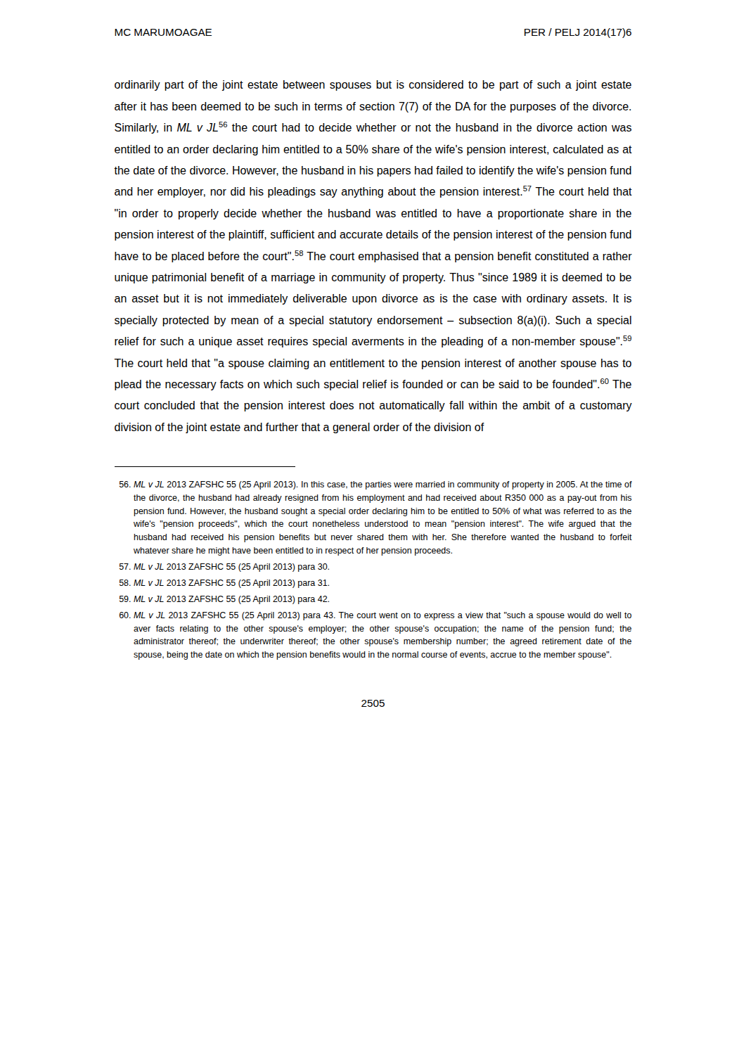MC Marumoagae PER / PELJ 2014(17)6
ordinarily part of the joint estate between spouses but is considered to be part of such a joint estate after it has been deemed to be such in terms of section 7(7) of the DA for the purposes of the divorce. Similarly, in ML v JL56 the court had to decide whether or not the husband in the divorce action was entitled to an order declaring him entitled to a 50% share of the wife's pension interest, calculated as at the date of the divorce. However, the husband in his papers had failed to identify the wife's pension fund and her employer, nor did his pleadings say anything about the pension interest.57 The court held that "in order to properly decide whether the husband was entitled to have a proportionate share in the pension interest of the plaintiff, sufficient and accurate details of the pension interest of the pension fund have to be placed before the court".58 The court emphasised that a pension benefit constituted a rather unique patrimonial benefit of a marriage in community of property. Thus "since 1989 it is deemed to be an asset but it is not immediately deliverable upon divorce as is the case with ordinary assets. It is specially protected by mean of a special statutory endorsement – subsection 8(a)(i). Such a special relief for such a unique asset requires special averments in the pleading of a non-member spouse".59 The court held that "a spouse claiming an entitlement to the pension interest of another spouse has to plead the necessary facts on which such special relief is founded or can be said to be founded".60 The court concluded that the pension interest does not automatically fall within the ambit of a customary division of the joint estate and further that a general order of the division of
ML v JL 2013 ZAFSHC 55 (25 April 2013). In this case, the parties were married in community of property in 2005. At the time of the divorce, the husband had already resigned from his employment and had received about R350 000 as a pay-out from his pension fund. However, the husband sought a special order declaring him to be entitled to 50% of what was referred to as the wife's "pension proceeds", which the court nonetheless understood to mean "pension interest". The wife argued that the husband had received his pension benefits but never shared them with her. She therefore wanted the husband to forfeit whatever share he might have been entitled to in respect of her pension proceeds.
ML v JL 2013 ZAFSHC 55 (25 April 2013) para 30.
ML v JL 2013 ZAFSHC 55 (25 April 2013) para 31.
ML v JL 2013 ZAFSHC 55 (25 April 2013) para 42.
ML v JL 2013 ZAFSHC 55 (25 April 2013) para 43. The court went on to express a view that "such a spouse would do well to aver facts relating to the other spouse's employer; the other spouse's occupation; the name of the pension fund; the administrator thereof; the underwriter thereof; the other spouse's membership number; the agreed retirement date of the spouse, being the date on which the pension benefits would in the normal course of events, accrue to the member spouse".
2505